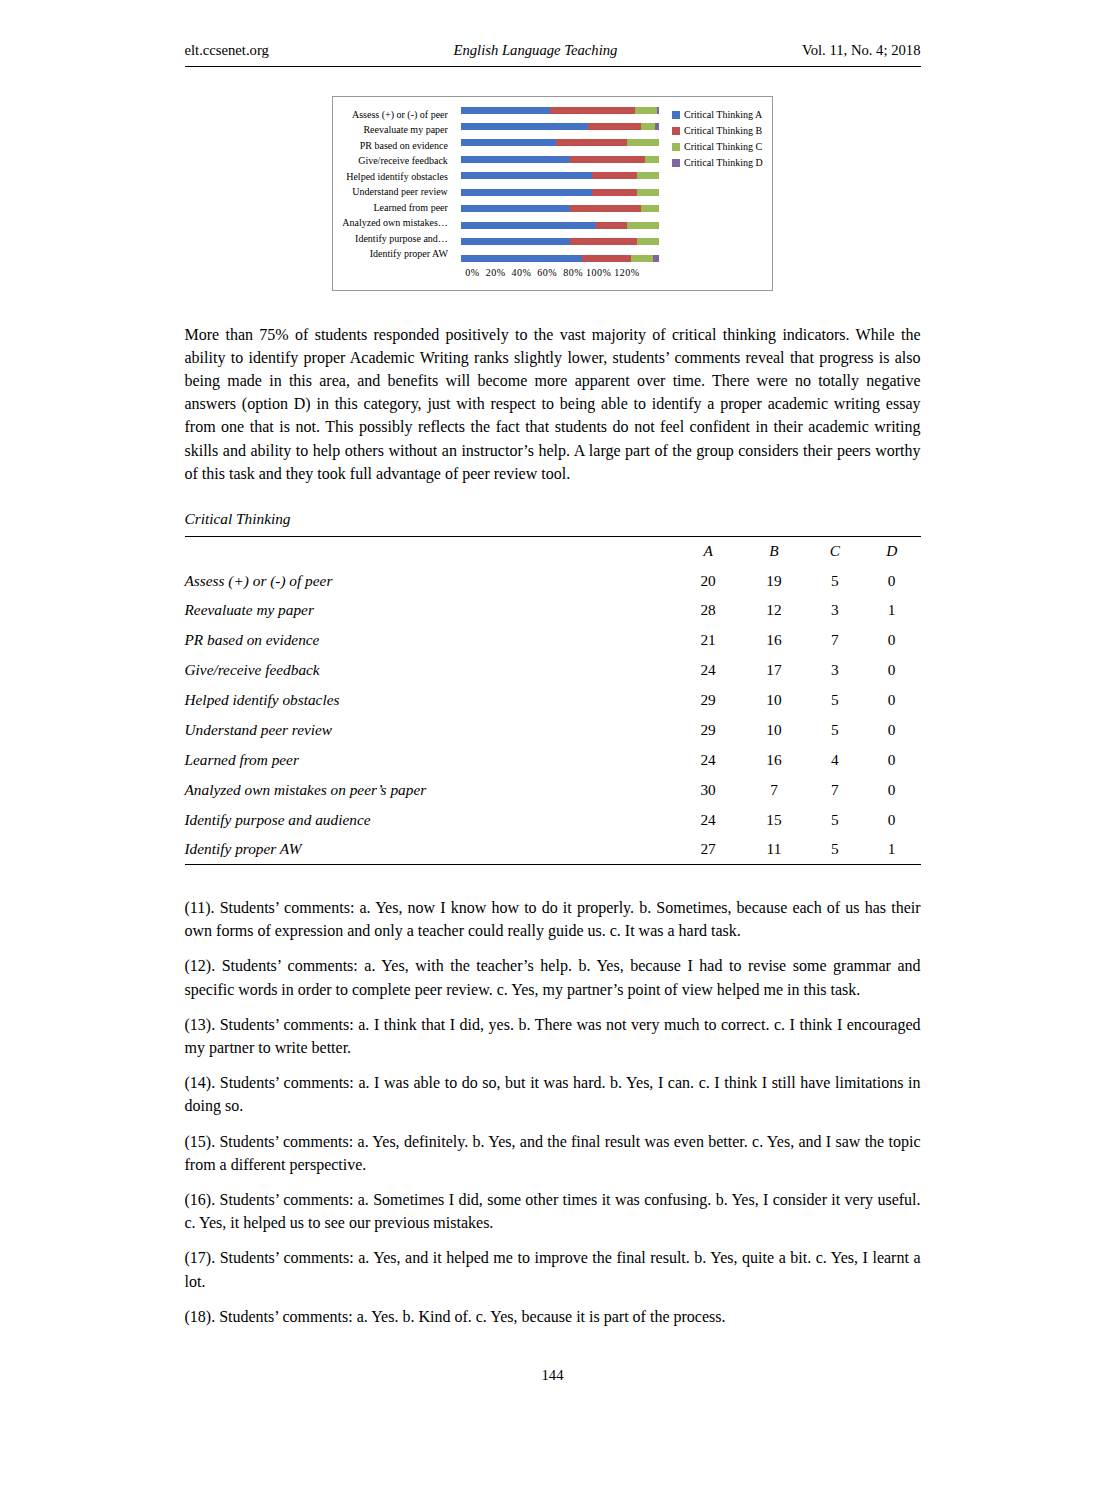elt.ccsenet.org English Language Teaching Vol. 11, No. 4; 2018
Assess (+) or (-) of peer
Reevaluate my paper
PR based on evidence
Give/receive feedback
Helped identify obstacles
Understand peer review
Learned from peer
Analyzed own mistakes…
Identify purpose and…
Identify proper AW
Critical Thinking A
Critical Thinking B
Critical Thinking C
Critical Thinking D
0% 20% 40% 60% 80% 100% 120%
More than 75% of students responded positively to the vast majority of critical thinking indicators. While the ability to identify proper Academic Writing ranks slightly lower, students’ comments reveal that progress is also being made in this area, and benefits will become more apparent over time. There were no totally negative answers (option D) in this category, just with respect to being able to identify a proper academic writing essay from one that is not. This possibly reflects the fact that students do not feel confident in their academic writing skills and ability to help others without an instructor’s help. A large part of the group considers their peers worthy of this task and they took full advantage of peer review tool.
Critical Thinking
| | A | B | C | D |
| --- | --- | --- | --- | --- |
| Assess (+) or (-) of peer | 20 | 19 | 5 | 0 |
| Reevaluate my paper | 28 | 12 | 3 | 1 |
| PR based on evidence | 21 | 16 | 7 | 0 |
| Give/receive feedback | 24 | 17 | 3 | 0 |
| Helped identify obstacles | 29 | 10 | 5 | 0 |
| Understand peer review | 29 | 10 | 5 | 0 |
| Learned from peer | 24 | 16 | 4 | 0 |
| Analyzed own mistakes on peer’s paper | 30 | 7 | 7 | 0 |
| Identify purpose and audience | 24 | 15 | 5 | 0 |
| Identify proper AW | 27 | 11 | 5 | 1 |
(11). Students’ comments: a. Yes, now I know how to do it properly. b. Sometimes, because each of us has their own forms of expression and only a teacher could really guide us. c. It was a hard task.
(12). Students’ comments: a. Yes, with the teacher’s help. b. Yes, because I had to revise some grammar and specific words in order to complete peer review. c. Yes, my partner’s point of view helped me in this task.
(13). Students’ comments: a. I think that I did, yes. b. There was not very much to correct. c. I think I encouraged my partner to write better.
(14). Students’ comments: a. I was able to do so, but it was hard. b. Yes, I can. c. I think I still have limitations in doing so.
(15). Students’ comments: a. Yes, definitely. b. Yes, and the final result was even better. c. Yes, and I saw the topic from a different perspective.
(16). Students’ comments: a. Sometimes I did, some other times it was confusing. b. Yes, I consider it very useful. c. Yes, it helped us to see our previous mistakes.
(17). Students’ comments: a. Yes, and it helped me to improve the final result. b. Yes, quite a bit. c. Yes, I learnt a lot.
(18). Students’ comments: a. Yes. b. Kind of. c. Yes, because it is part of the process.
144